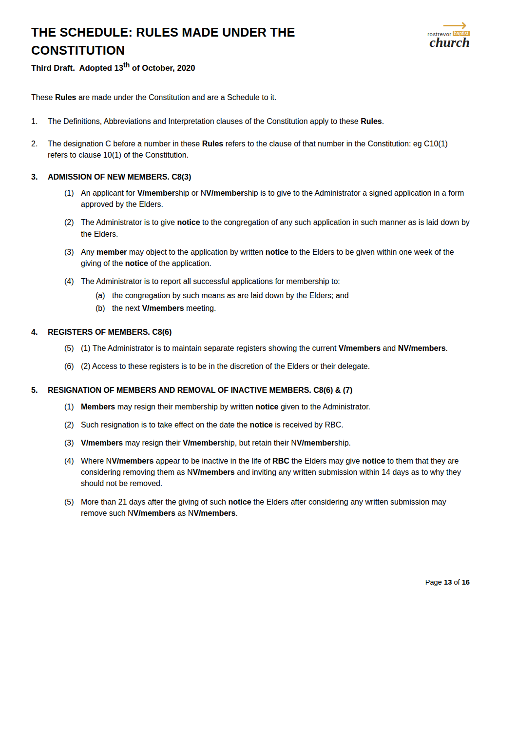⟶ rostrevor baptist church
THE SCHEDULE: RULES MADE UNDER THE CONSTITUTION
Third Draft. Adopted 13th of October, 2020
These Rules are made under the Constitution and are a Schedule to it.
The Definitions, Abbreviations and Interpretation clauses of the Constitution apply to these Rules.
The designation C before a number in these Rules refers to the clause of that number in the Constitution: eg C10(1) refers to clause 10(1) of the Constitution.
3.
ADMISSION OF NEW MEMBERS. C8(3)
An applicant for V/membership or NV/membership is to give to the Administrator a signed application in a form approved by the Elders.
The Administrator is to give notice to the congregation of any such application in such manner as is laid down by the Elders.
Any member may object to the application by written notice to the Elders to be given within one week of the giving of the notice of the application.
The Administrator is to report all successful applications for membership to:
the congregation by such means as are laid down by the Elders; and
the next V/members meeting.
4.
REGISTERS OF MEMBERS. C8(6)
(1) The Administrator is to maintain separate registers showing the current V/members and NV/members.
(2) Access to these registers is to be in the discretion of the Elders or their delegate.
5.
RESIGNATION OF MEMBERS AND REMOVAL OF INACTIVE MEMBERS. C8(6) & (7)
Members may resign their membership by written notice given to the Administrator.
Such resignation is to take effect on the date the notice is received by RBC.
V/members may resign their V/membership, but retain their NV/membership.
Where NV/members appear to be inactive in the life of RBC the Elders may give notice to them that they are considering removing them as NV/members and inviting any written submission within 14 days as to why they should not be removed.
More than 21 days after the giving of such notice the Elders after considering any written submission may remove such NV/members as NV/members.
Page 13 of 16